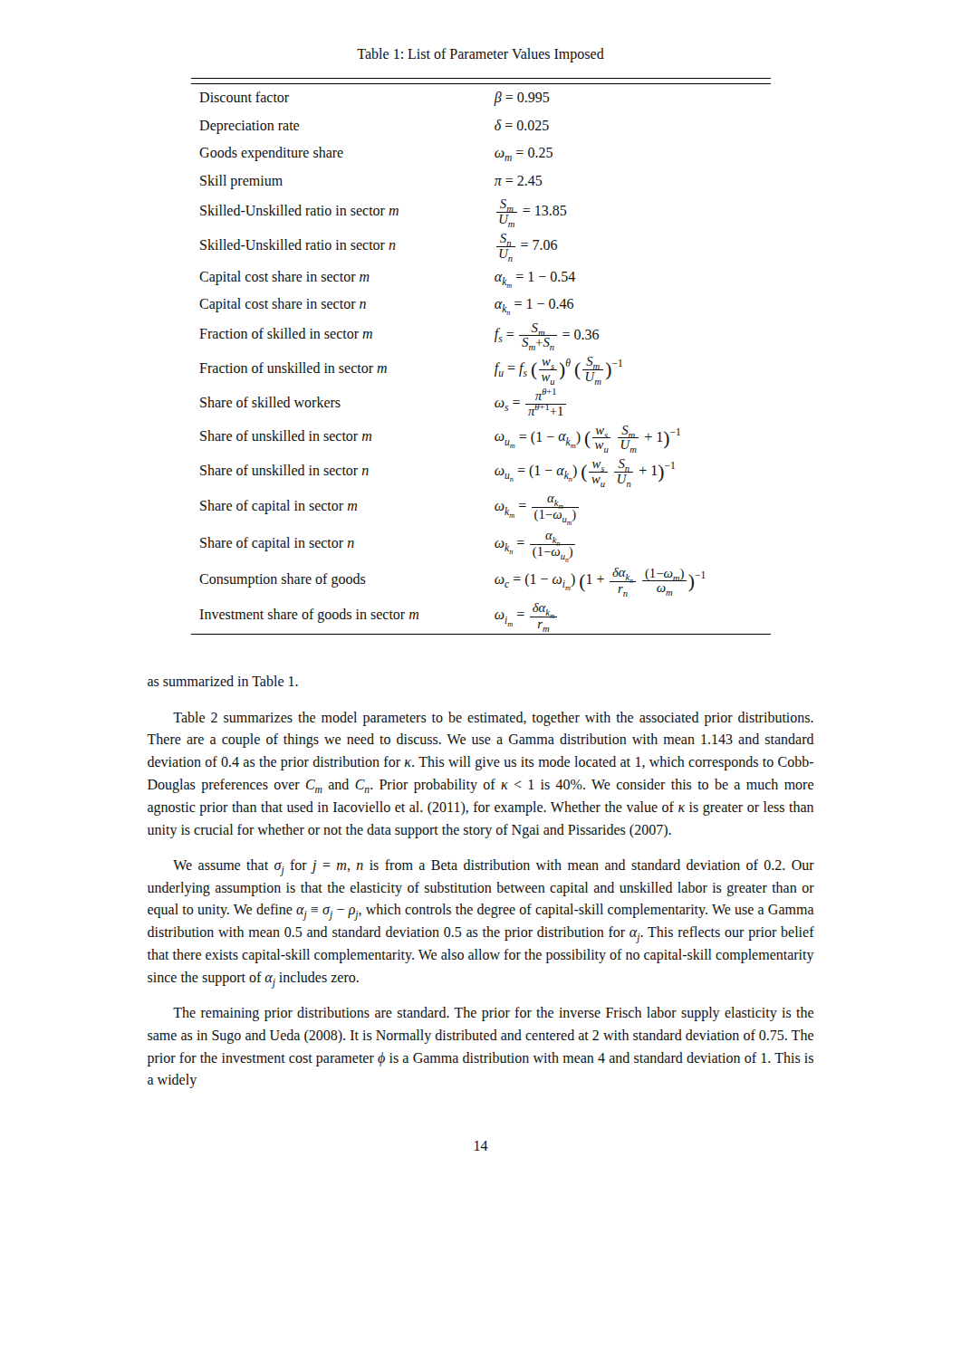Table 1: List of Parameter Values Imposed
| Discount factor | β = 0.995 |
| Depreciation rate | δ = 0.025 |
| Goods expenditure share | ω m = 0.25 |
| Skill premium | π = 2.45 |
| Skilled-Unskilled ratio in sector m | S m U m = 13.85 |
| Skilled-Unskilled ratio in sector n | S n U n = 7.06 |
| Capital cost share in sector m | α k m = 1 − 0.54 |
| Capital cost share in sector n | α k n = 1 − 0.46 |
| Fraction of skilled in sector m | f s = S m S m + S n = 0.36 |
| Fraction of unskilled in sector m | f u = f s ( w s w u ) θ ( S m U m ) −1 |
| Share of skilled workers | ω s = π θ +1 π θ +1 +1 |
| Share of unskilled in sector m | ω u m = (1 − α k m ) ( w s w u S m U m + 1 ) −1 |
| Share of unskilled in sector n | ω u n = (1 − α k n ) ( w s w u S n U n + 1 ) −1 |
| Share of capital in sector m | ω k m = α k m (1− ω u m ) |
| Share of capital in sector n | ω k n = α k n (1− ω u n ) |
| Consumption share of goods | ω c = (1 − ω i m ) ( 1 + δα k n r n (1− ω m ) ω m ) −1 |
| Investment share of goods in sector m | ω i m = δα k m r m |
as summarized in Table 1.
Table 2 summarizes the model parameters to be estimated, together with the associated prior distributions. There are a couple of things we need to discuss. We use a Gamma distribution with mean 1.143 and standard deviation of 0.4 as the prior distribution for κ. This will give us its mode located at 1, which corresponds to Cobb-Douglas preferences over Cm and Cn. Prior probability of κ < 1 is 40%. We consider this to be a much more agnostic prior than that used in Iacoviello et al. (2011), for example. Whether the value of κ is greater or less than unity is crucial for whether or not the data support the story of Ngai and Pissarides (2007).
We assume that σj for j = m, n is from a Beta distribution with mean and standard deviation of 0.2. Our underlying assumption is that the elasticity of substitution between capital and unskilled labor is greater than or equal to unity. We define αj ≡ σj − ρj, which controls the degree of capital-skill complementarity. We use a Gamma distribution with mean 0.5 and standard deviation 0.5 as the prior distribution for αj. This reflects our prior belief that there exists capital-skill complementarity. We also allow for the possibility of no capital-skill complementarity since the support of αj includes zero.
The remaining prior distributions are standard. The prior for the inverse Frisch labor supply elasticity is the same as in Sugo and Ueda (2008). It is Normally distributed and centered at 2 with standard deviation of 0.75. The prior for the investment cost parameter ϕ is a Gamma distribution with mean 4 and standard deviation of 1. This is a widely
14